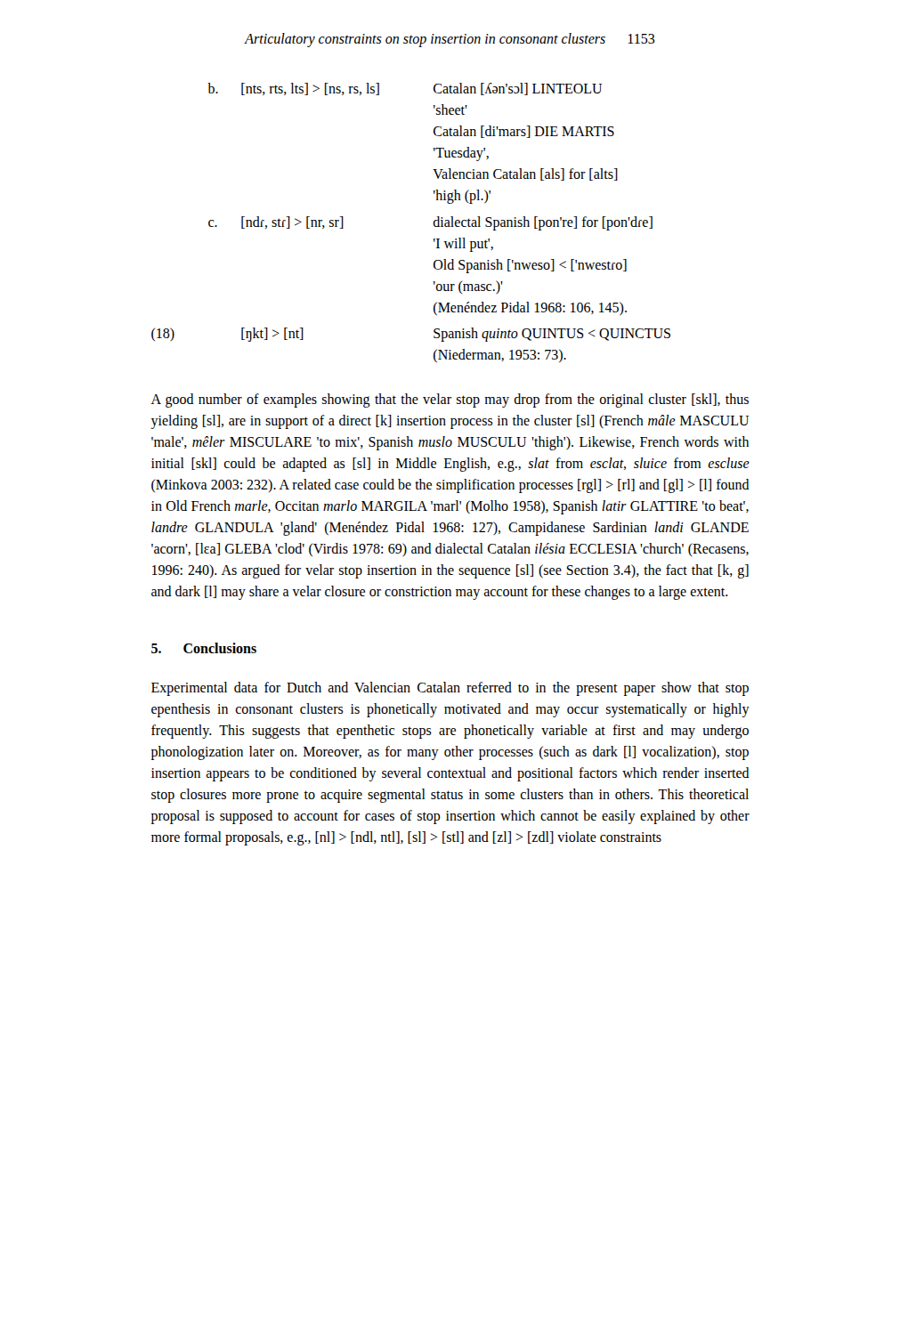Articulatory constraints on stop insertion in consonant clusters 1153
| | b. | [nts, rts, lts] > [ns, rs, ls] | Catalan [ʎən'sɔl] LINTEOLU 'sheet' Catalan [di'mars] DIE MARTIS 'Tuesday', Valencian Catalan [als] for [alts] 'high (pl.)' |
| | c. | [ndɾ, stɾ] > [nr, sr] | dialectal Spanish [pon're] for [pon'dɾe] 'I will put', Old Spanish ['nweso] < ['nwestɾo] 'our (masc.)' (Menéndez Pidal 1968: 106, 145). |
| (18) | | [ŋkt] > [nt] | Spanish quinto QUINTUS < QUINCTUS (Niederman, 1953: 73). |
A good number of examples showing that the velar stop may drop from the original cluster [skl], thus yielding [sl], are in support of a direct [k] insertion process in the cluster [sl] (French mâle MASCULU 'male', mêler MISCULARE 'to mix', Spanish muslo MUSCULU 'thigh'). Likewise, French words with initial [skl] could be adapted as [sl] in Middle English, e.g., slat from esclat, sluice from escluse (Minkova 2003: 232). A related case could be the simplification processes [rgl] > [rl] and [gl] > [l] found in Old French marle, Occitan marlo MARGILA 'marl' (Molho 1958), Spanish latir GLATTIRE 'to beat', landre GLANDULA 'gland' (Menéndez Pidal 1968: 127), Campidanese Sardinian landi GLANDE 'acorn', [lɛa] GLEBA 'clod' (Virdis 1978: 69) and dialectal Catalan ilésia ECCLESIA 'church' (Recasens, 1996: 240). As argued for velar stop insertion in the sequence [sl] (see Section 3.4), the fact that [k, g] and dark [l] may share a velar closure or constriction may account for these changes to a large extent.
5. Conclusions
Experimental data for Dutch and Valencian Catalan referred to in the present paper show that stop epenthesis in consonant clusters is phonetically motivated and may occur systematically or highly frequently. This suggests that epenthetic stops are phonetically variable at first and may undergo phonologization later on. Moreover, as for many other processes (such as dark [l] vocalization), stop insertion appears to be conditioned by several contextual and positional factors which render inserted stop closures more prone to acquire segmental status in some clusters than in others. This theoretical proposal is supposed to account for cases of stop insertion which cannot be easily explained by other more formal proposals, e.g., [nl] > [ndl, ntl], [sl] > [stl] and [zl] > [zdl] violate constraints